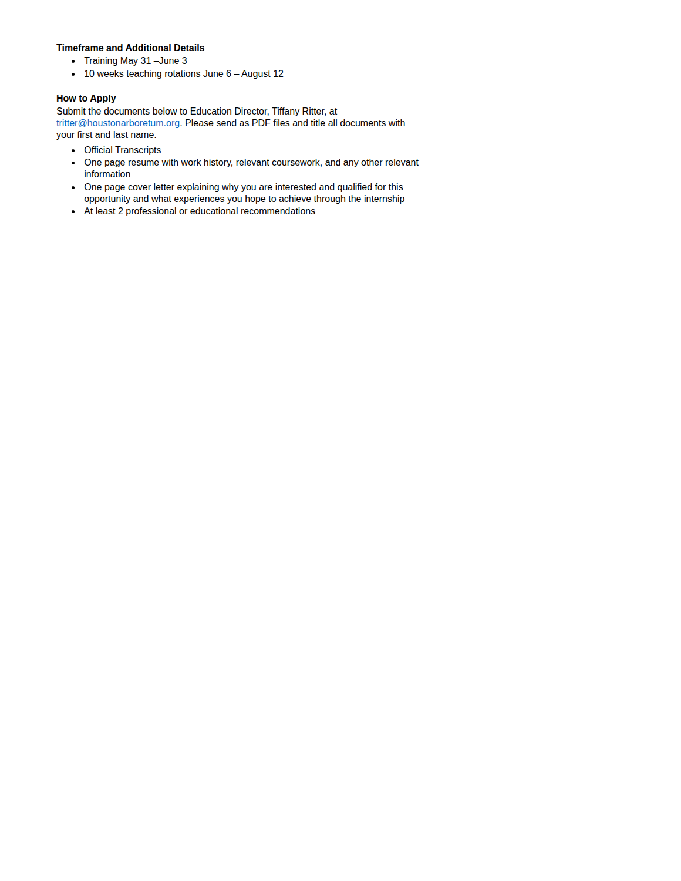Timeframe and Additional Details
Training May 31 –June 3
10 weeks teaching rotations June 6 – August 12
How to Apply
Submit the documents below to Education Director, Tiffany Ritter, at tritter@houstonarboretum.org. Please send as PDF files and title all documents with your first and last name.
Official Transcripts
One page resume with work history, relevant coursework, and any other relevant information
One page cover letter explaining why you are interested and qualified for this opportunity and what experiences you hope to achieve through the internship
At least 2 professional or educational recommendations